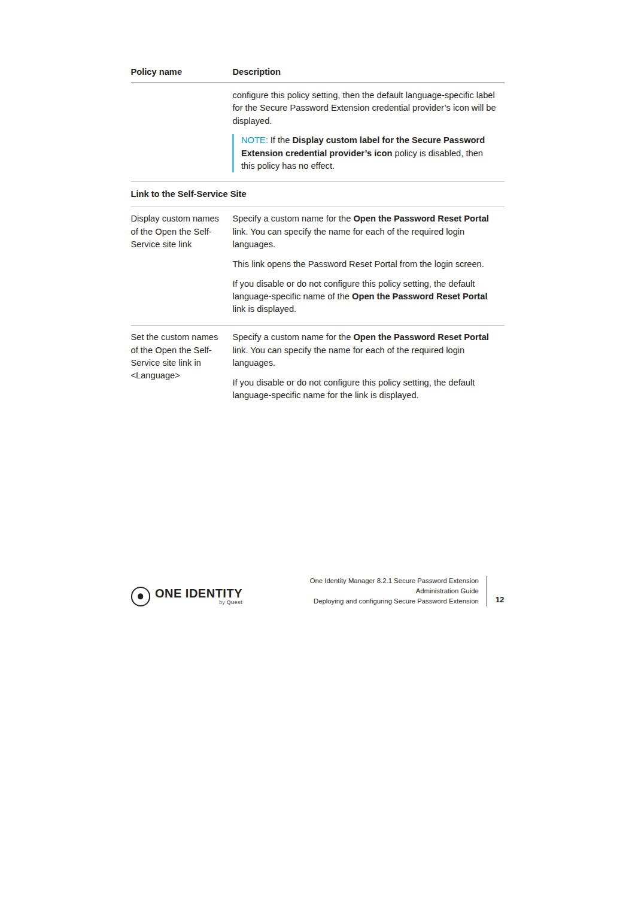| Policy name | Description |
| --- | --- |
| | configure this policy setting, then the default language-specific label for the Secure Password Extension credential provider’s icon will be displayed. NOTE: If the Display custom label for the Secure Password Extension credential provider’s icon policy is disabled, then this policy has no effect. |
| Link to the Self-Service Site |
| Display custom names of the Open the Self-Service site link | Specify a custom name for the Open the Password Reset Portal link. You can specify the name for each of the required login languages. This link opens the Password Reset Portal from the login screen. If you disable or do not configure this policy setting, the default language-specific name of the Open the Password Reset Portal link is displayed. |
| Set the custom names of the Open the Self-Service site link in <Language> | Specify a custom name for the Open the Password Reset Portal link. You can specify the name for each of the required login languages. If you disable or do not configure this policy setting, the default language-specific name for the link is displayed. |
ONE IDENTITY
by Quest
One Identity Manager 8.2.1 Secure Password Extension
Administration Guide
Deploying and configuring Secure Password Extension
12